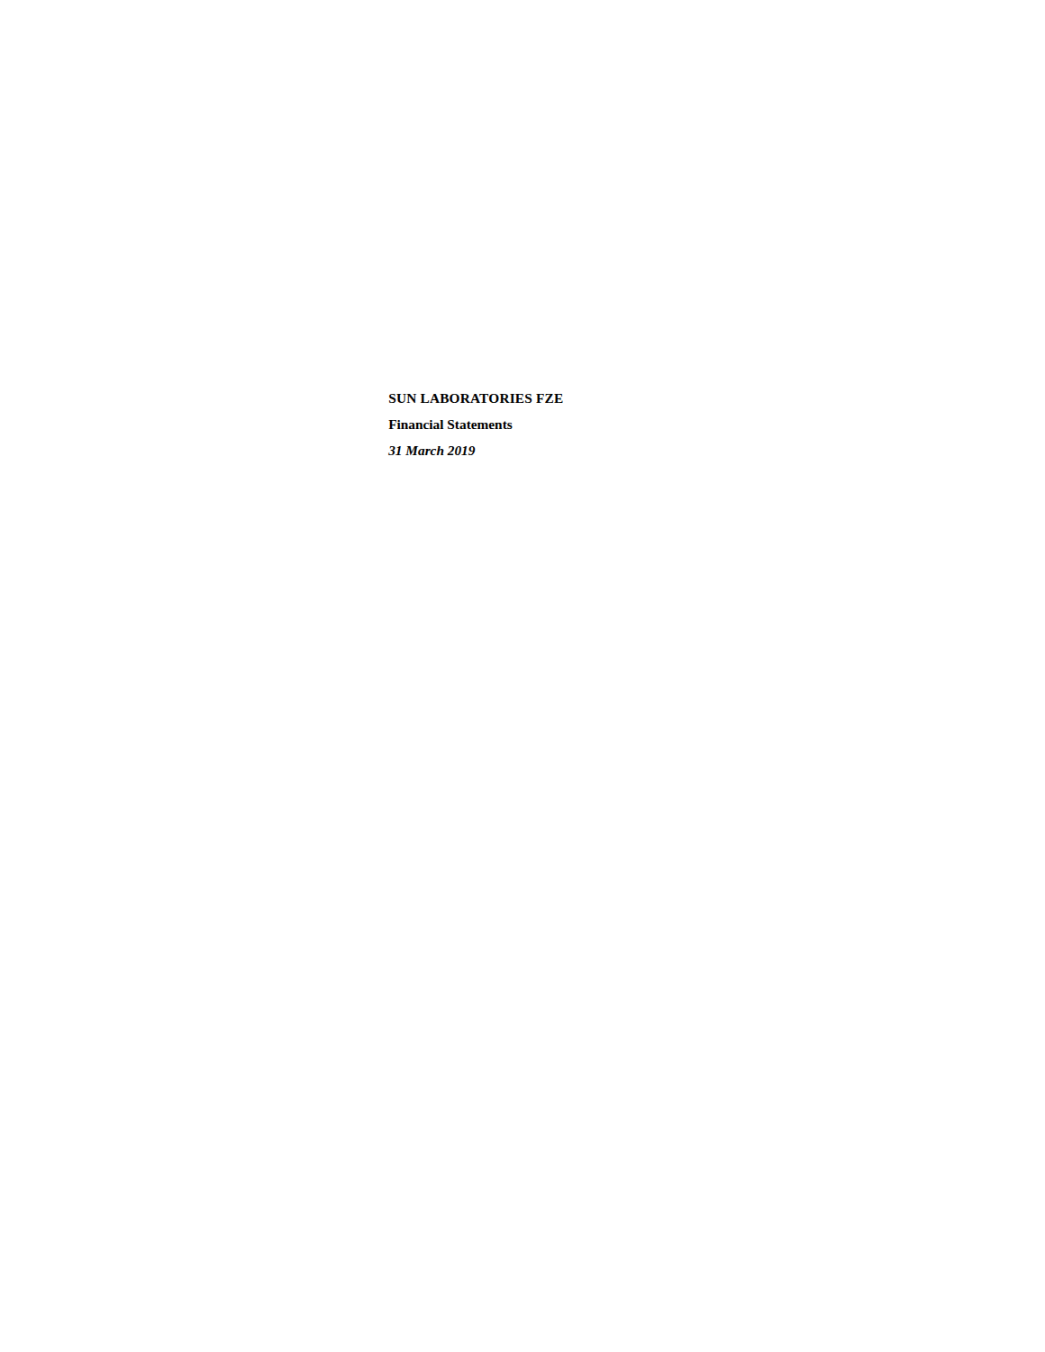SUN LABORATORIES FZE
Financial Statements
31 March 2019